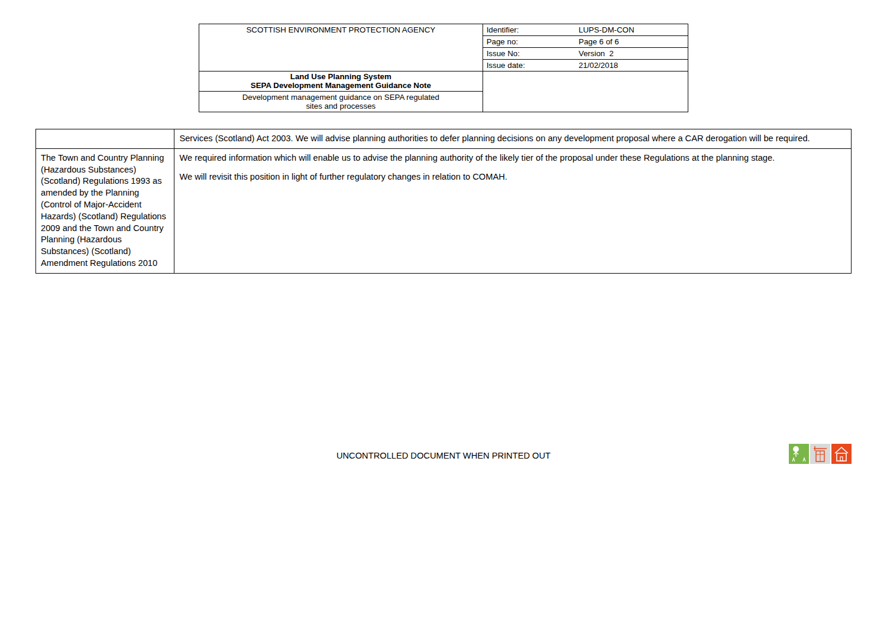| SCOTTISH ENVIRONMENT PROTECTION AGENCY | / Identifier: / LUPS-DM-CON / / Page no: / Page 6 of 6 / / Issue No: / Version 2 / / Issue date: / 21/02/2018 / |
| Land Use Planning System SEPA Development Management Guidance Note | |
| Development management guidance on SEPA regulated sites and processes | |
| | Services (Scotland) Act 2003. We will advise planning authorities to defer planning decisions on any development proposal where a CAR derogation will be required. |
| The Town and Country Planning (Hazardous Substances) (Scotland) Regulations 1993 as amended by the Planning (Control of Major-Accident Hazards) (Scotland) Regulations 2009 and the Town and Country Planning (Hazardous Substances) (Scotland) Amendment Regulations 2010 | We required information which will enable us to advise the planning authority of the likely tier of the proposal under these Regulations at the planning stage. We will revisit this position in light of further regulatory changes in relation to COMAH. |
UNCONTROLLED DOCUMENT WHEN PRINTED OUT